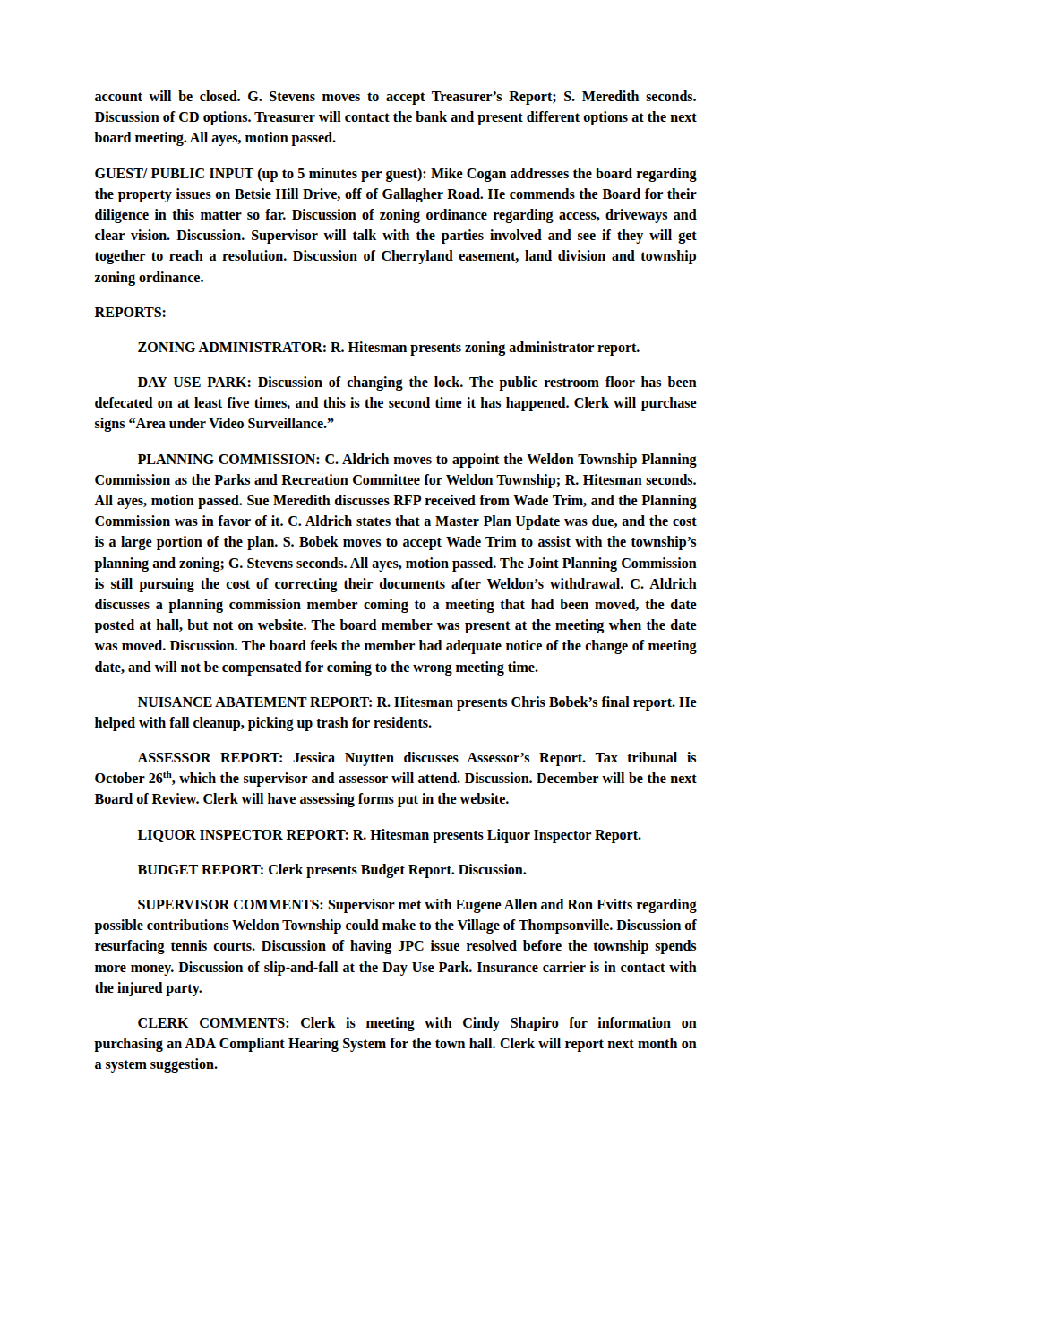account will be closed. G. Stevens moves to accept Treasurer’s Report; S. Meredith seconds. Discussion of CD options. Treasurer will contact the bank and present different options at the next board meeting. All ayes, motion passed.
GUEST/ PUBLIC INPUT (up to 5 minutes per guest): Mike Cogan addresses the board regarding the property issues on Betsie Hill Drive, off of Gallagher Road. He commends the Board for their diligence in this matter so far. Discussion of zoning ordinance regarding access, driveways and clear vision. Discussion. Supervisor will talk with the parties involved and see if they will get together to reach a resolution. Discussion of Cherryland easement, land division and township zoning ordinance.
REPORTS:
ZONING ADMINISTRATOR: R. Hitesman presents zoning administrator report.
DAY USE PARK: Discussion of changing the lock. The public restroom floor has been defecated on at least five times, and this is the second time it has happened. Clerk will purchase signs “Area under Video Surveillance.”
PLANNING COMMISSION: C. Aldrich moves to appoint the Weldon Township Planning Commission as the Parks and Recreation Committee for Weldon Township; R. Hitesman seconds. All ayes, motion passed. Sue Meredith discusses RFP received from Wade Trim, and the Planning Commission was in favor of it. C. Aldrich states that a Master Plan Update was due, and the cost is a large portion of the plan. S. Bobek moves to accept Wade Trim to assist with the township’s planning and zoning; G. Stevens seconds. All ayes, motion passed. The Joint Planning Commission is still pursuing the cost of correcting their documents after Weldon’s withdrawal. C. Aldrich discusses a planning commission member coming to a meeting that had been moved, the date posted at hall, but not on website. The board member was present at the meeting when the date was moved. Discussion. The board feels the member had adequate notice of the change of meeting date, and will not be compensated for coming to the wrong meeting time.
NUISANCE ABATEMENT REPORT: R. Hitesman presents Chris Bobek’s final report. He helped with fall cleanup, picking up trash for residents.
ASSESSOR REPORT: Jessica Nuytten discusses Assessor’s Report. Tax tribunal is October 26th, which the supervisor and assessor will attend. Discussion. December will be the next Board of Review. Clerk will have assessing forms put in the website.
LIQUOR INSPECTOR REPORT: R. Hitesman presents Liquor Inspector Report.
BUDGET REPORT: Clerk presents Budget Report. Discussion.
SUPERVISOR COMMENTS: Supervisor met with Eugene Allen and Ron Evitts regarding possible contributions Weldon Township could make to the Village of Thompsonville. Discussion of resurfacing tennis courts. Discussion of having JPC issue resolved before the township spends more money. Discussion of slip-and-fall at the Day Use Park. Insurance carrier is in contact with the injured party.
CLERK COMMENTS: Clerk is meeting with Cindy Shapiro for information on purchasing an ADA Compliant Hearing System for the town hall. Clerk will report next month on a system suggestion.